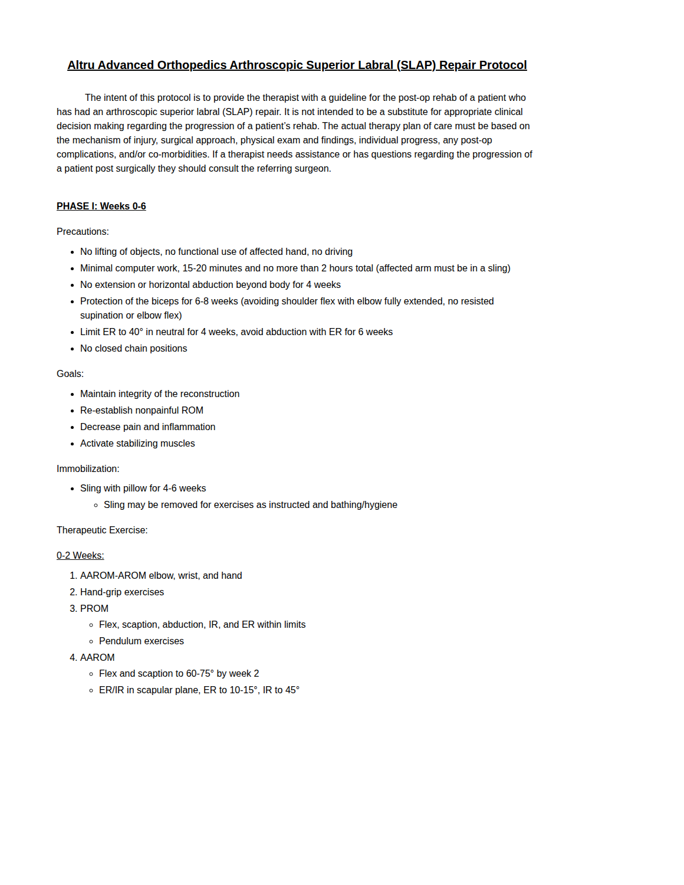Altru Advanced Orthopedics Arthroscopic Superior Labral (SLAP) Repair Protocol
The intent of this protocol is to provide the therapist with a guideline for the post-op rehab of a patient who has had an arthroscopic superior labral (SLAP) repair. It is not intended to be a substitute for appropriate clinical decision making regarding the progression of a patient’s rehab. The actual therapy plan of care must be based on the mechanism of injury, surgical approach, physical exam and findings, individual progress, any post-op complications, and/or co-morbidities. If a therapist needs assistance or has questions regarding the progression of a patient post surgically they should consult the referring surgeon.
PHASE I: Weeks 0-6
Precautions:
No lifting of objects, no functional use of affected hand, no driving
Minimal computer work, 15-20 minutes and no more than 2 hours total (affected arm must be in a sling)
No extension or horizontal abduction beyond body for 4 weeks
Protection of the biceps for 6-8 weeks (avoiding shoulder flex with elbow fully extended, no resisted supination or elbow flex)
Limit ER to 40° in neutral for 4 weeks, avoid abduction with ER for 6 weeks
No closed chain positions
Goals:
Maintain integrity of the reconstruction
Re-establish nonpainful ROM
Decrease pain and inflammation
Activate stabilizing muscles
Immobilization:
Sling with pillow for 4-6 weeks
Sling may be removed for exercises as instructed and bathing/hygiene
Therapeutic Exercise:
0-2 Weeks:
AAROM-AROM elbow, wrist, and hand
Hand-grip exercises
PROM
Flex, scaption, abduction, IR, and ER within limits
Pendulum exercises
AAROM
Flex and scaption to 60-75° by week 2
ER/IR in scapular plane, ER to 10-15°, IR to 45°